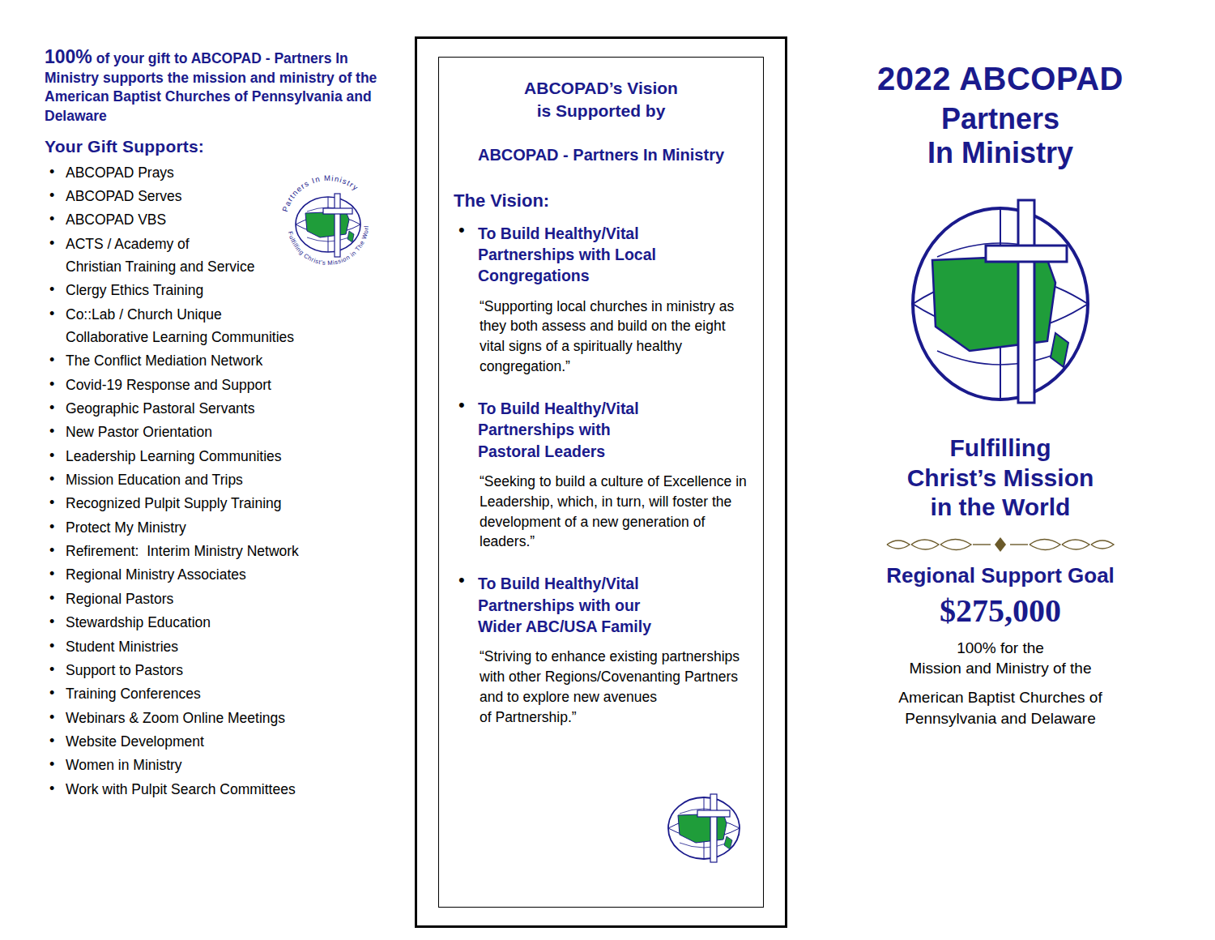100% of your gift to ABCOPAD - Partners In Ministry supports the mission and ministry of the American Baptist Churches of Pennsylvania and Delaware
Your Gift Supports:
Partners In Ministry Fulfilling Christ's Mission in The World
ABCOPAD Prays
ABCOPAD Serves
ABCOPAD VBS
ACTS / Academy ofChristian Training and Service
Clergy Ethics Training
Co::Lab / Church UniqueCollaborative Learning Communities
The Conflict Mediation Network
Covid-19 Response and Support
Geographic Pastoral Servants
New Pastor Orientation
Leadership Learning Communities
Mission Education and Trips
Recognized Pulpit Supply Training
Protect My Ministry
Refirement: Interim Ministry Network
Regional Ministry Associates
Regional Pastors
Stewardship Education
Student Ministries
Support to Pastors
Training Conferences
Webinars & Zoom Online Meetings
Website Development
Women in Ministry
Work with Pulpit Search Committees
ABCOPAD’s Vision
is Supported by
ABCOPAD - Partners In Ministry
The Vision:
To Build Healthy/Vital
Partnerships with Local
Congregations
“Supporting local churches in ministry as they both assess and build on the eight vital signs of a spiritually healthy congregation.”
To Build Healthy/Vital
Partnerships with
Pastoral Leaders
“Seeking to build a culture of Excellence in Leadership, which, in turn, will foster the development of a new generation of leaders.”
To Build Healthy/Vital
Partnerships with our
Wider ABC/USA Family
“Striving to enhance existing partnerships with other Regions/Covenanting Partners and to explore new avenues
of Partnership.”
2022 ABCOPAD
Partners
In Ministry
Fulfilling
Christ’s Mission
in the World
Regional Support Goal
$275,000
100% for the
Mission and Ministry of the
American Baptist Churches of
Pennsylvania and Delaware